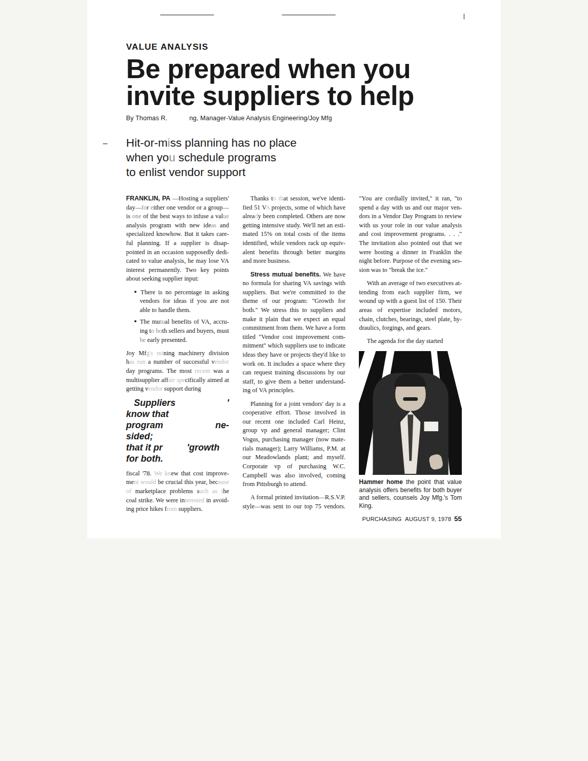VALUE ANALYSIS
Be prepared when you
invite suppliers to help
By Thomas R. ng, Manager-Value Analysis Engineering/Joy Mfg
Hit-or-miss planning has no place
when you schedule programs
to enlist vendor support
FRANKLIN, PA —Hosting a suppliers' day—for either one vendor or a group—is one of the best ways to infuse a value analysis program with new ideas and specialized knowhow. But it takes careful planning. If a supplier is disappointed in an occasion supposedly dedicated to value analysis, he may lose VA interest permanently. Two key points about seeking supplier input:
There is no percentage in asking vendors for ideas if you are not able to handle them.
The mutual benefits of VA, accruing to both sellers and buyers, must be early presented.
Joy Mfg's mining machinery division has run a number of successful vendor day programs. The most recent was a multisupplier affair specifically aimed at getting vendor support during
Suppliers ' know that
program ne-sided;
that it pr 'growth
for both.
fiscal '78. We knew that cost improvement would be crucial this year, because of marketplace problems such as the coal strike. We were interested in avoiding price hikes from suppliers.
Thanks to that session, we've identified 51 VA projects, some of which have already been completed. Others are now getting intensive study. We'll net an estimated 15% on total costs of the items identified, while vendors rack up equivalent benefits through better margins and more business.
Stress mutual benefits. We have no formula for sharing VA savings with suppliers. But we're committed to the theme of our program: "Growth for both." We stress this to suppliers and make it plain that we expect an equal commitment from them. We have a form titled "Vendor cost improvement commitment" which suppliers use to indicate ideas they have or projects they'd like to work on. It includes a space where they can request training discussions by our staff, to give them a better understanding of VA principles.
Planning for a joint vendors' day is a cooperative effort. Those involved in our recent one included Carl Heinz, group vp and general manager; Clint Vogus, purchasing manager (now materials manager); Larry Williams, P.M. at our Meadowlands plant; and myself. Corporate vp of purchasing W.C. Campbell was also involved, coming from Pittsburgh to attend.
A formal printed invitation—R.S.V.P. style—was sent to our top 75 vendors. "You are cordially invited," it ran, "to spend a day with us and our major vendors in a Vendor Day Program to review with us your role in our value analysis and cost improvement programs. . . ." The invitation also pointed out that we were hosting a dinner in Franklin the night before. Purpose of the evening session was to "break the ice."
With an average of two executives attending from each supplier firm, we wound up with a guest list of 150. Their areas of expertise included motors, chain, clutches, bearings, steel plate, hydraulics, forgings, and gears.
The agenda for the day started
Hammer home the point that value analysis offers benefits for both buyer and sellers, counsels Joy Mfg.'s Tom King.
PURCHASING AUGUST 9, 197855